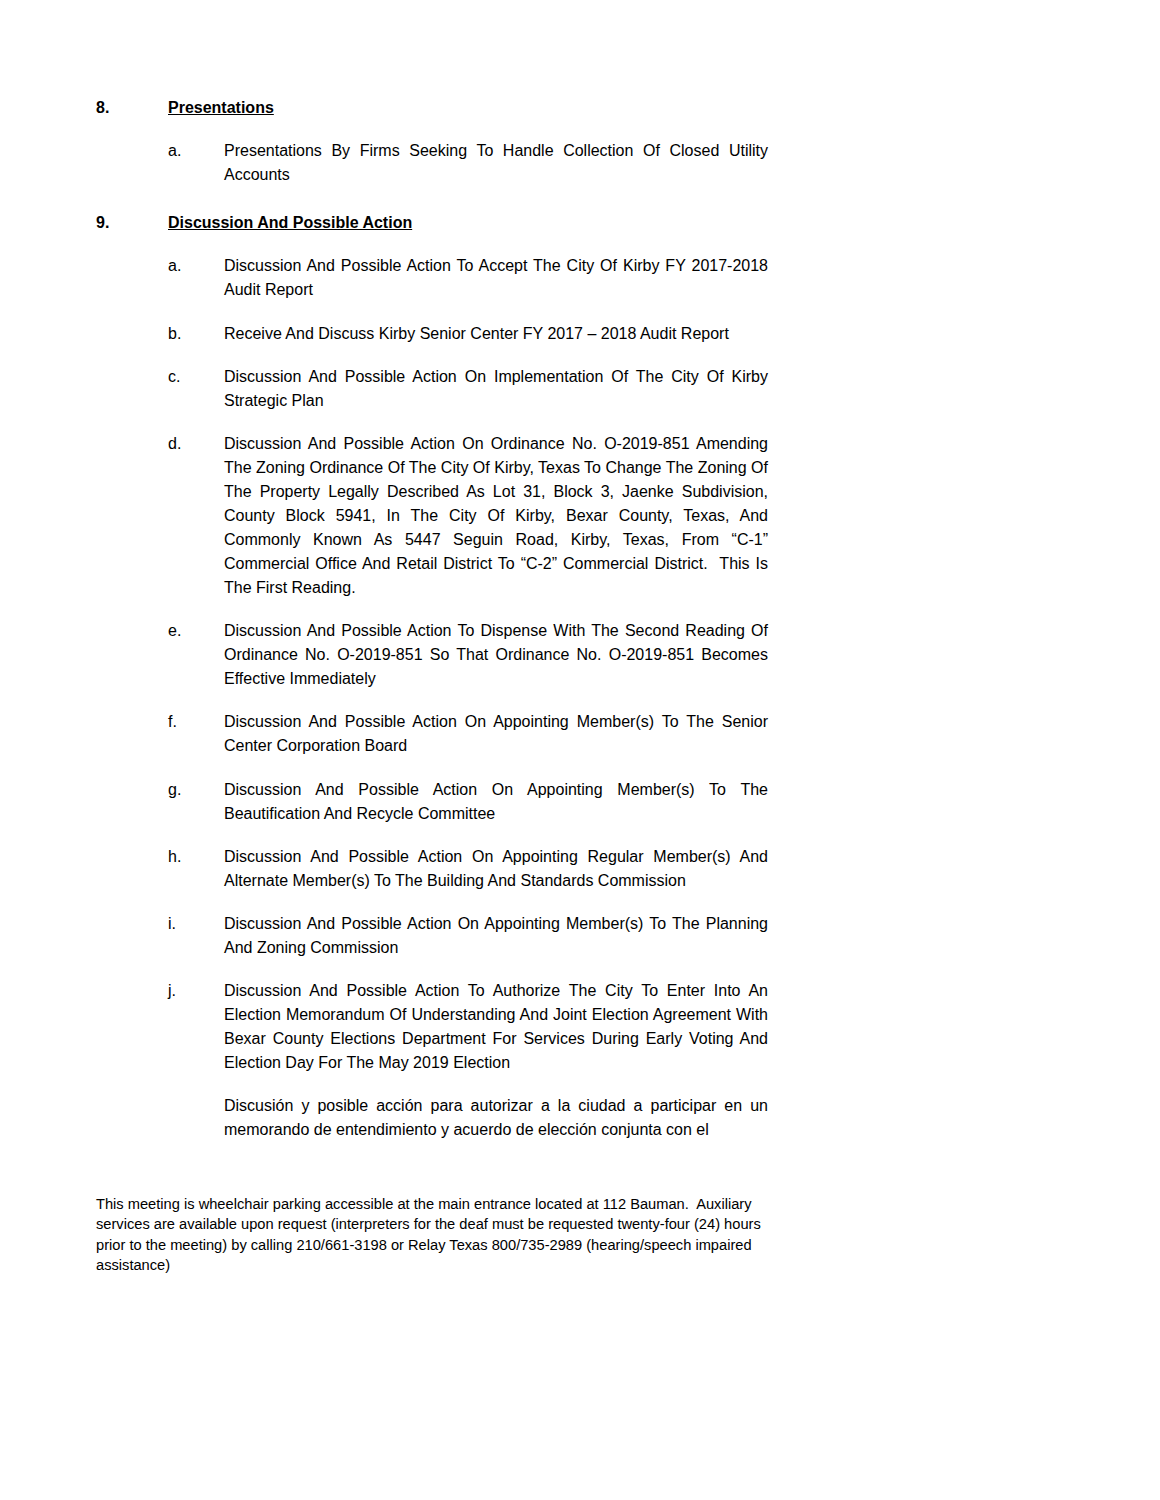8. Presentations
a.
Presentations By Firms Seeking To Handle Collection Of Closed Utility Accounts
9. Discussion And Possible Action
a.
Discussion And Possible Action To Accept The City Of Kirby FY 2017-2018 Audit Report
b.
Receive And Discuss Kirby Senior Center FY 2017 – 2018 Audit Report
c.
Discussion And Possible Action On Implementation Of The City Of Kirby Strategic Plan
d.
Discussion And Possible Action On Ordinance No. O-2019-851 Amending The Zoning Ordinance Of The City Of Kirby, Texas To Change The Zoning Of The Property Legally Described As Lot 31, Block 3, Jaenke Subdivision, County Block 5941, In The City Of Kirby, Bexar County, Texas, And Commonly Known As 5447 Seguin Road, Kirby, Texas, From “C-1” Commercial Office And Retail District To “C-2” Commercial District. This Is The First Reading.
e.
Discussion And Possible Action To Dispense With The Second Reading Of Ordinance No. O-2019-851 So That Ordinance No. O-2019-851 Becomes Effective Immediately
f.
Discussion And Possible Action On Appointing Member(s) To The Senior Center Corporation Board
g.
Discussion And Possible Action On Appointing Member(s) To The Beautification And Recycle Committee
h.
Discussion And Possible Action On Appointing Regular Member(s) And Alternate Member(s) To The Building And Standards Commission
i.
Discussion And Possible Action On Appointing Member(s) To The Planning And Zoning Commission
j.
Discussion And Possible Action To Authorize The City To Enter Into An Election Memorandum Of Understanding And Joint Election Agreement With Bexar County Elections Department For Services During Early Voting And Election Day For The May 2019 Election
Discusión y posible acción para autorizar a la ciudad a participar en un memorando de entendimiento y acuerdo de elección conjunta con el
This meeting is wheelchair parking accessible at the main entrance located at 112 Bauman. Auxiliary services are available upon request (interpreters for the deaf must be requested twenty-four (24) hours prior to the meeting) by calling 210/661-3198 or Relay Texas 800/735-2989 (hearing/speech impaired assistance)